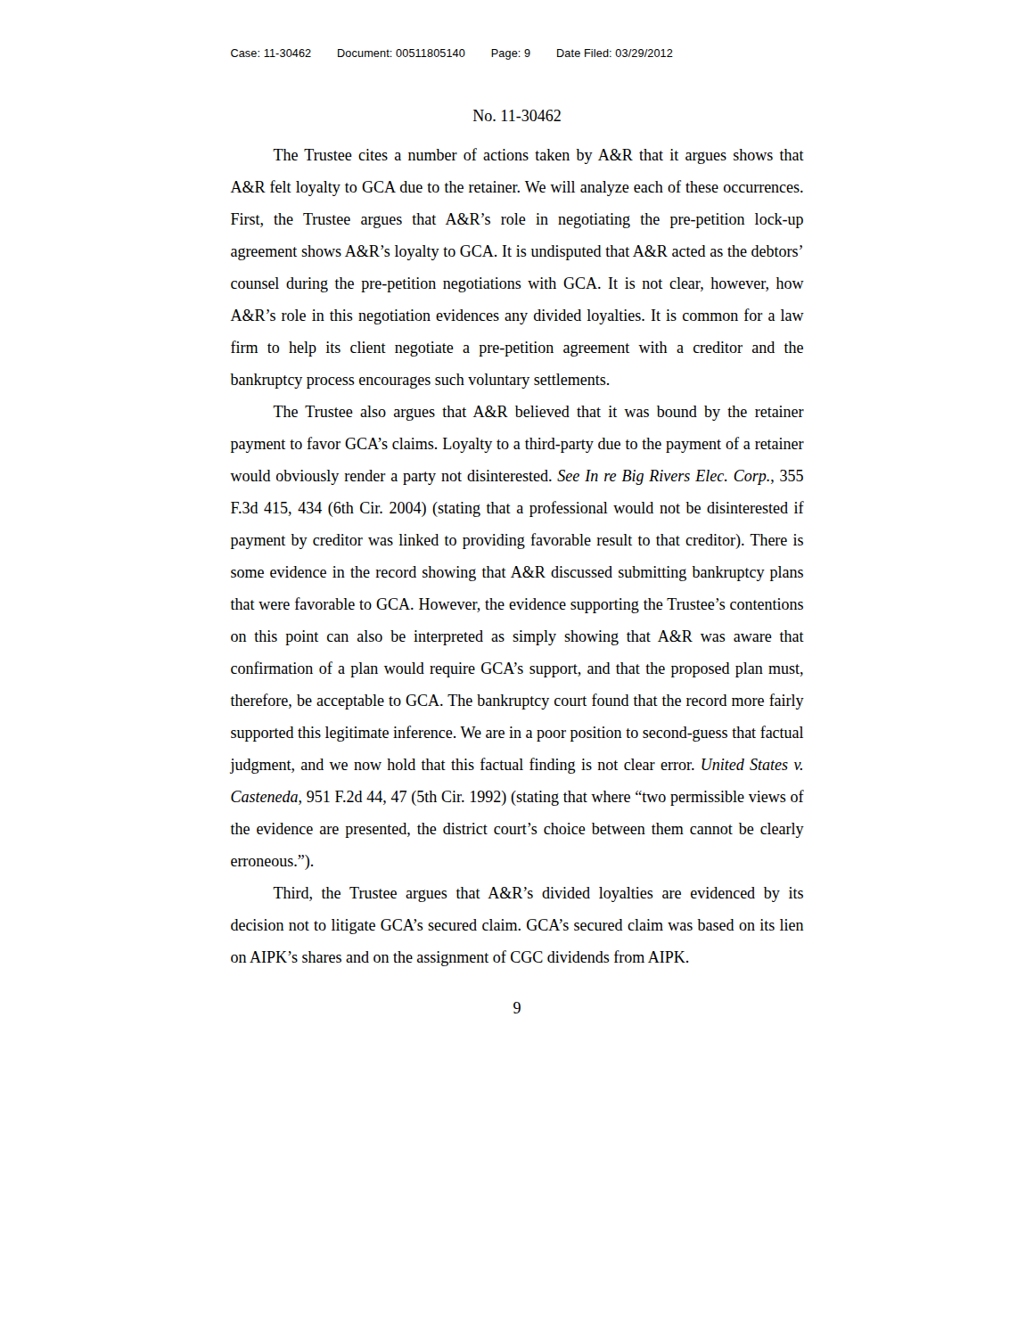Case: 11-30462 Document: 00511805140 Page: 9 Date Filed: 03/29/2012
No. 11-30462
The Trustee cites a number of actions taken by A&R that it argues shows that A&R felt loyalty to GCA due to the retainer. We will analyze each of these occurrences. First, the Trustee argues that A&R’s role in negotiating the pre-petition lock-up agreement shows A&R’s loyalty to GCA. It is undisputed that A&R acted as the debtors’ counsel during the pre-petition negotiations with GCA. It is not clear, however, how A&R’s role in this negotiation evidences any divided loyalties. It is common for a law firm to help its client negotiate a pre-petition agreement with a creditor and the bankruptcy process encourages such voluntary settlements.
The Trustee also argues that A&R believed that it was bound by the retainer payment to favor GCA’s claims. Loyalty to a third-party due to the payment of a retainer would obviously render a party not disinterested. See In re Big Rivers Elec. Corp., 355 F.3d 415, 434 (6th Cir. 2004) (stating that a professional would not be disinterested if payment by creditor was linked to providing favorable result to that creditor). There is some evidence in the record showing that A&R discussed submitting bankruptcy plans that were favorable to GCA. However, the evidence supporting the Trustee’s contentions on this point can also be interpreted as simply showing that A&R was aware that confirmation of a plan would require GCA’s support, and that the proposed plan must, therefore, be acceptable to GCA. The bankruptcy court found that the record more fairly supported this legitimate inference. We are in a poor position to second-guess that factual judgment, and we now hold that this factual finding is not clear error. United States v. Casteneda, 951 F.2d 44, 47 (5th Cir. 1992) (stating that where “two permissible views of the evidence are presented, the district court’s choice between them cannot be clearly erroneous.”).
Third, the Trustee argues that A&R’s divided loyalties are evidenced by its decision not to litigate GCA’s secured claim. GCA’s secured claim was based on its lien on AIPK’s shares and on the assignment of CGC dividends from AIPK.
9